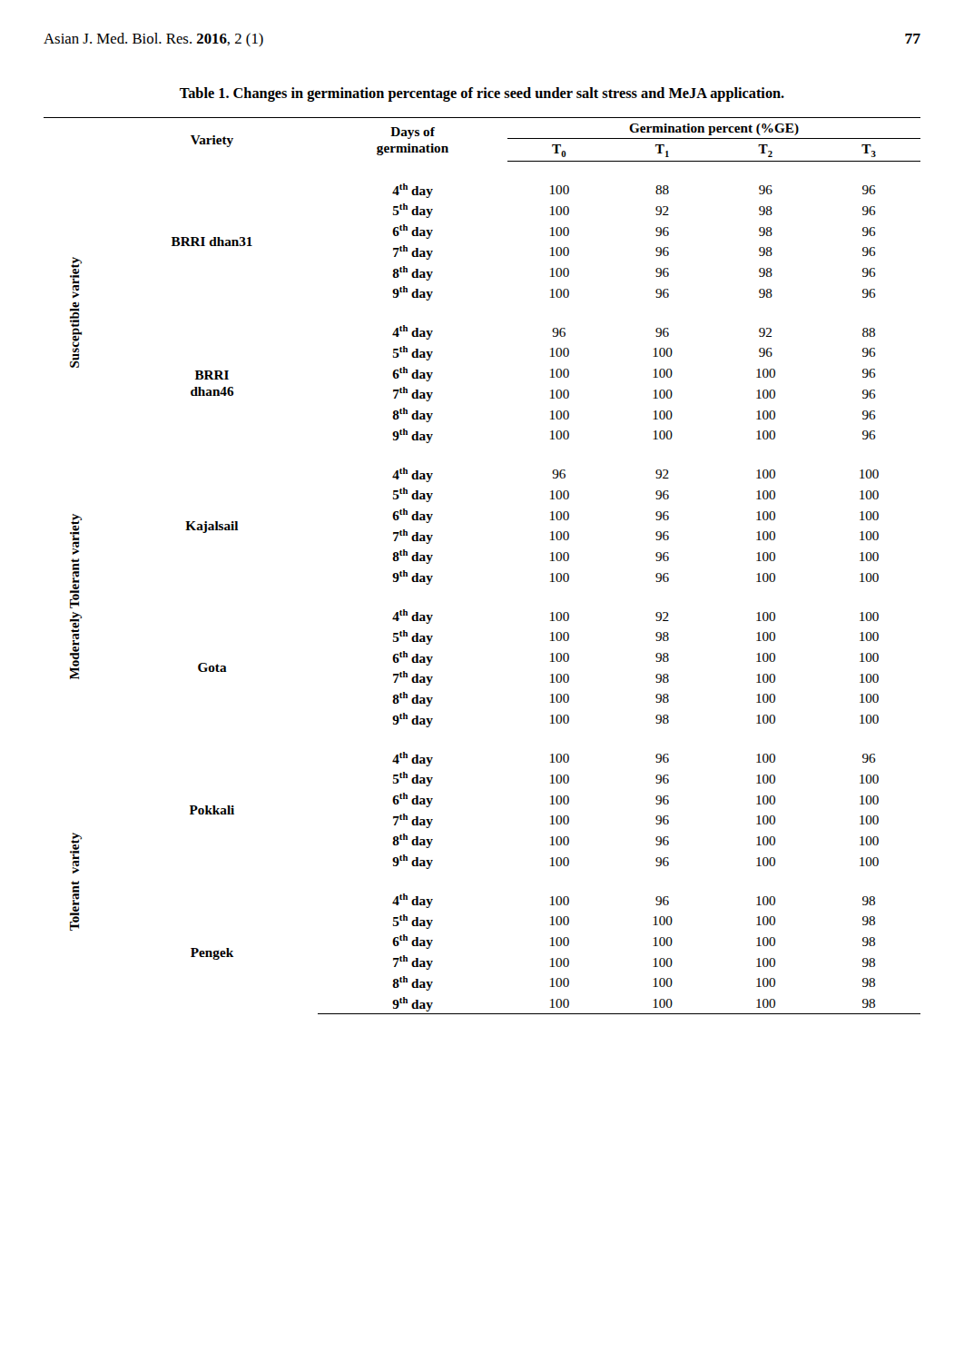Asian J. Med. Biol. Res. 2016, 2 (1)
77
Table 1. Changes in germination percentage of rice seed under salt stress and MeJA application.
| | Variety | Days of germination | Germination percent (%GE) |
| --- | --- | --- | --- |
| T 0 | T 1 | T 2 | T 3 |
| Susceptible variety | BRRI dhan31 | 4 th day | 100 | 88 | 96 | 96 |
| 5 th day | 100 | 92 | 98 | 96 |
| 6 th day | 100 | 96 | 98 | 96 |
| 7 th day | 100 | 96 | 98 | 96 |
| 8 th day | 100 | 96 | 98 | 96 |
| 9 th day | 100 | 96 | 98 | 96 |
| BRRI dhan46 | 4 th day | 96 | 96 | 92 | 88 |
| 5 th day | 100 | 100 | 96 | 96 |
| 6 th day | 100 | 100 | 100 | 96 |
| 7 th day | 100 | 100 | 100 | 96 |
| 8 th day | 100 | 100 | 100 | 96 |
| 9 th day | 100 | 100 | 100 | 96 |
| Moderately Tolerant variety | Kajalsail | 4 th day | 96 | 92 | 100 | 100 |
| 5 th day | 100 | 96 | 100 | 100 |
| 6 th day | 100 | 96 | 100 | 100 |
| 7 th day | 100 | 96 | 100 | 100 |
| 8 th day | 100 | 96 | 100 | 100 |
| 9 th day | 100 | 96 | 100 | 100 |
| Gota | 4 th day | 100 | 92 | 100 | 100 |
| 5 th day | 100 | 98 | 100 | 100 |
| 6 th day | 100 | 98 | 100 | 100 |
| 7 th day | 100 | 98 | 100 | 100 |
| 8 th day | 100 | 98 | 100 | 100 |
| 9 th day | 100 | 98 | 100 | 100 |
| Tolerant variety | Pokkali | 4 th day | 100 | 96 | 100 | 96 |
| 5 th day | 100 | 96 | 100 | 100 |
| 6 th day | 100 | 96 | 100 | 100 |
| 7 th day | 100 | 96 | 100 | 100 |
| 8 th day | 100 | 96 | 100 | 100 |
| 9 th day | 100 | 96 | 100 | 100 |
| Pengek | 4 th day | 100 | 96 | 100 | 98 |
| 5 th day | 100 | 100 | 100 | 98 |
| 6 th day | 100 | 100 | 100 | 98 |
| 7 th day | 100 | 100 | 100 | 98 |
| 8 th day | 100 | 100 | 100 | 98 |
| 9 th day | 100 | 100 | 100 | 98 |